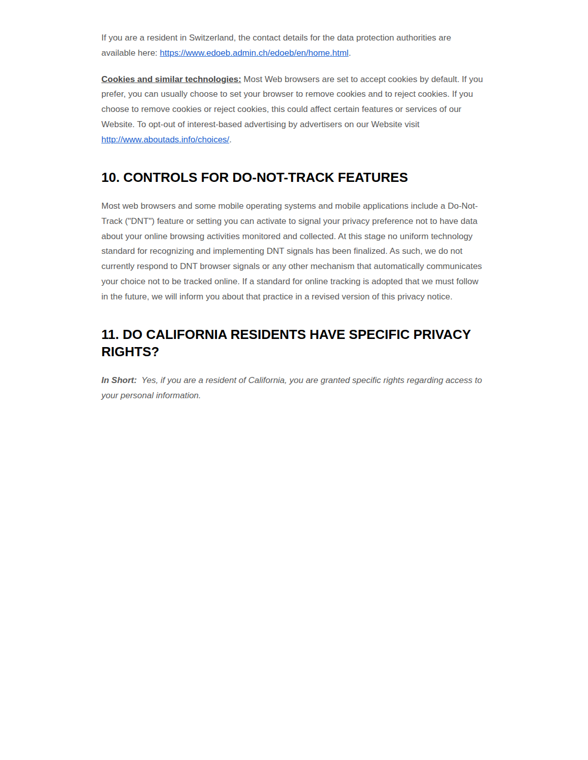If you are a resident in Switzerland, the contact details for the data protection authorities are available here: https://www.edoeb.admin.ch/edoeb/en/home.html.
Cookies and similar technologies: Most Web browsers are set to accept cookies by default. If you prefer, you can usually choose to set your browser to remove cookies and to reject cookies. If you choose to remove cookies or reject cookies, this could affect certain features or services of our Website. To opt-out of interest-based advertising by advertisers on our Website visit http://www.aboutads.info/choices/.
10. CONTROLS FOR DO-NOT-TRACK FEATURES
Most web browsers and some mobile operating systems and mobile applications include a Do-Not-Track ("DNT") feature or setting you can activate to signal your privacy preference not to have data about your online browsing activities monitored and collected. At this stage no uniform technology standard for recognizing and implementing DNT signals has been finalized. As such, we do not currently respond to DNT browser signals or any other mechanism that automatically communicates your choice not to be tracked online. If a standard for online tracking is adopted that we must follow in the future, we will inform you about that practice in a revised version of this privacy notice.
11. DO CALIFORNIA RESIDENTS HAVE SPECIFIC PRIVACY RIGHTS?
In Short: Yes, if you are a resident of California, you are granted specific rights regarding access to your personal information.